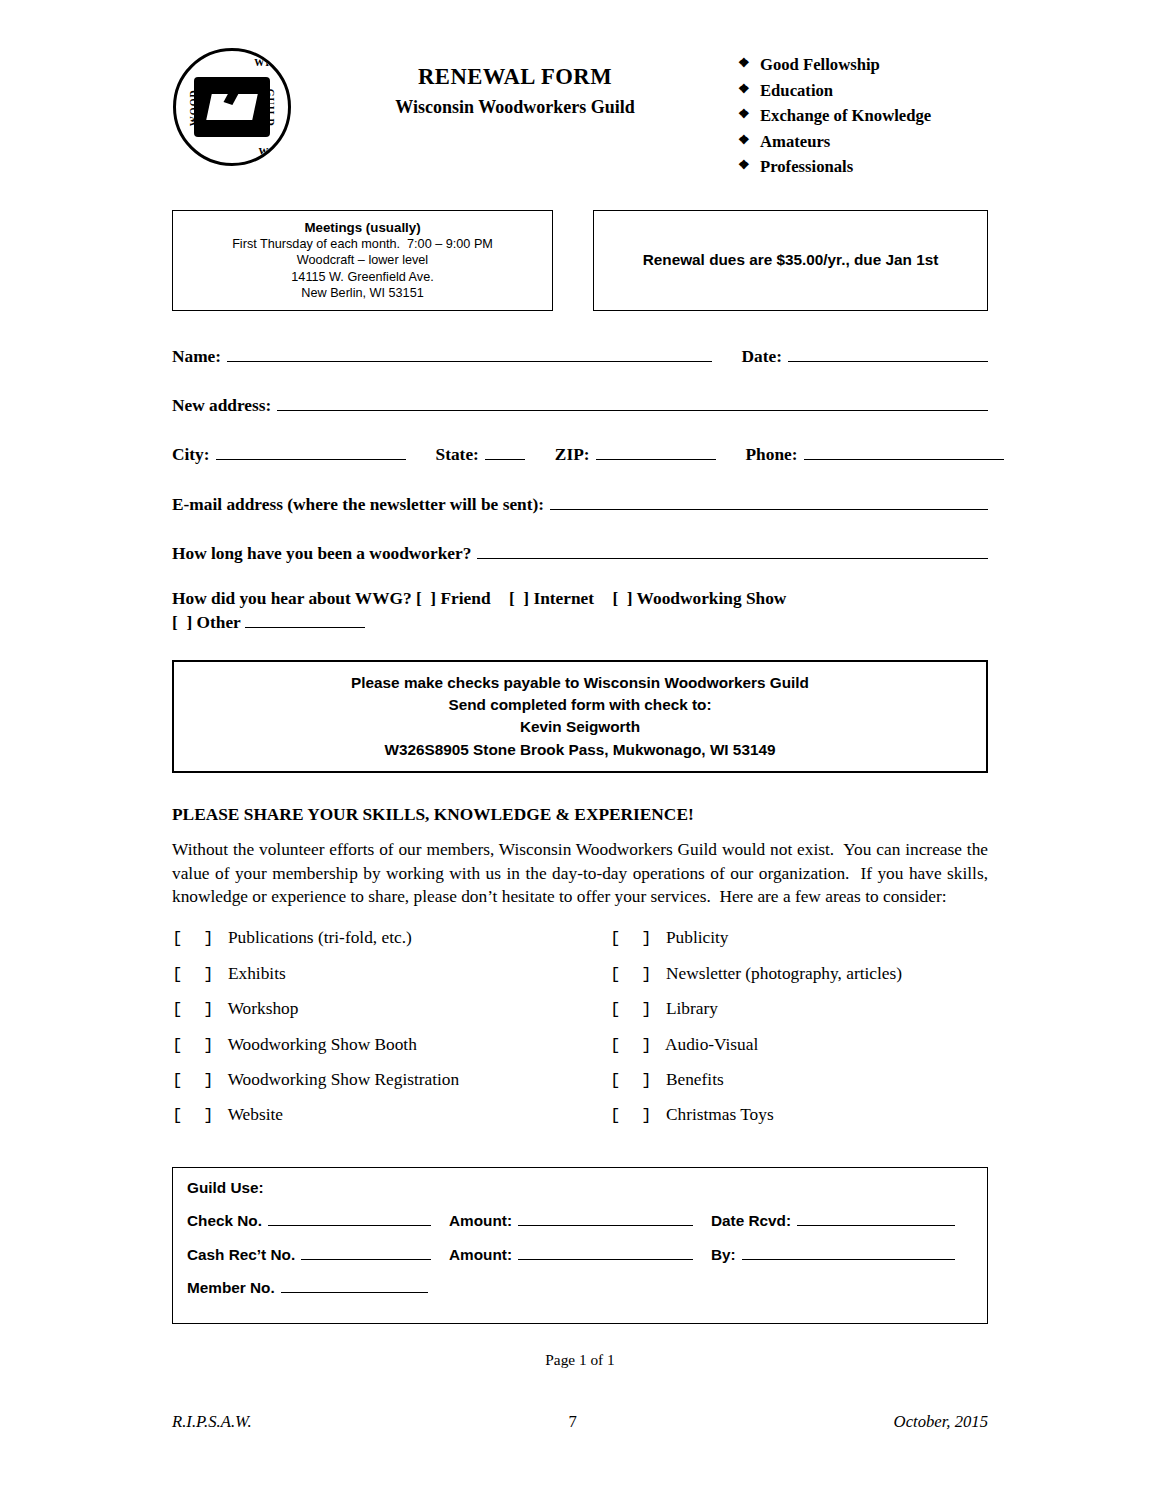WISCONSIN WORKERS WOOD GUILD
RENEWAL FORM
Wisconsin Woodworkers Guild
Good Fellowship
Education
Exchange of Knowledge
Amateurs
Professionals
Meetings (usually)
First Thursday of each month. 7:00 – 9:00 PM
Woodcraft – lower level
14115 W. Greenfield Ave.
New Berlin, WI 53151
Renewal dues are $35.00/yr., due Jan 1st
Name: Date:
New address:
City: State: ZIP: Phone:
E-mail address (where the newsletter will be sent):
How long have you been a woodworker?
How did you hear about WWG? [ ] Friend [ ] Internet [ ] Woodworking Show [ ] Other
Please make checks payable to Wisconsin Woodworkers Guild
Send completed form with check to:
Kevin Seigworth
W326S8905 Stone Brook Pass, Mukwonago, WI 53149
PLEASE SHARE YOUR SKILLS, KNOWLEDGE & EXPERIENCE!
Without the volunteer efforts of our members, Wisconsin Woodworkers Guild would not exist. You can increase the value of your membership by working with us in the day-to-day operations of our organization. If you have skills, knowledge or experience to share, please don’t hesitate to offer your services. Here are a few areas to consider:
[ ] Publications (tri-fold, etc.)
[ ] Exhibits
[ ] Workshop
[ ] Woodworking Show Booth
[ ] Woodworking Show Registration
[ ] Website
[ ] Publicity
[ ] Newsletter (photography, articles)
[ ] Library
[ ] Audio-Visual
[ ] Benefits
[ ] Christmas Toys
Guild Use:
Check No.
Amount:
Date Rcvd:
Cash Rec’t No.
Amount:
By:
Member No.
Page 1 of 1
R.I.P.S.A.W.
7
October, 2015